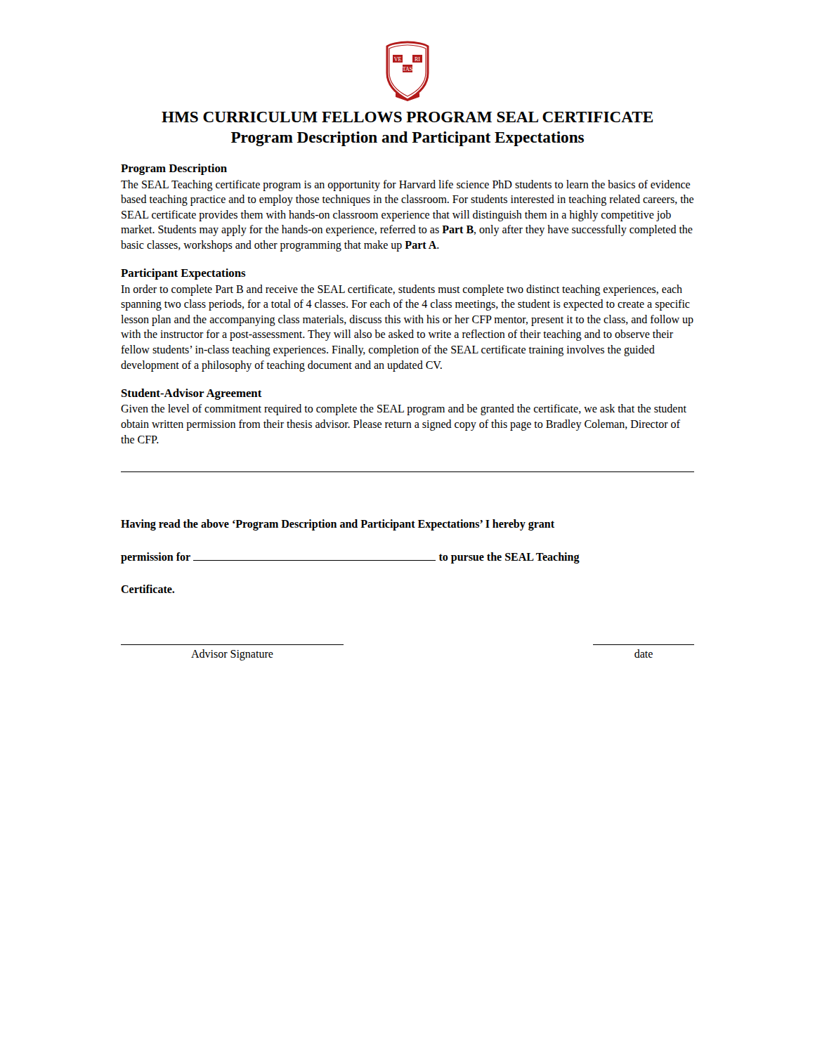VE RI TAS
HMS CURRICULUM FELLOWS PROGRAM SEAL CERTIFICATE Program Description and Participant Expectations
Program Description
The SEAL Teaching certificate program is an opportunity for Harvard life science PhD students to learn the basics of evidence based teaching practice and to employ those techniques in the classroom. For students interested in teaching related careers, the SEAL certificate provides them with hands-on classroom experience that will distinguish them in a highly competitive job market. Students may apply for the hands-on experience, referred to as Part B, only after they have successfully completed the basic classes, workshops and other programming that make up Part A.
Participant Expectations
In order to complete Part B and receive the SEAL certificate, students must complete two distinct teaching experiences, each spanning two class periods, for a total of 4 classes. For each of the 4 class meetings, the student is expected to create a specific lesson plan and the accompanying class materials, discuss this with his or her CFP mentor, present it to the class, and follow up with the instructor for a post-assessment. They will also be asked to write a reflection of their teaching and to observe their fellow students’ in-class teaching experiences. Finally, completion of the SEAL certificate training involves the guided development of a philosophy of teaching document and an updated CV.
Student-Advisor Agreement
Given the level of commitment required to complete the SEAL program and be granted the certificate, we ask that the student obtain written permission from their thesis advisor. Please return a signed copy of this page to Bradley Coleman, Director of the CFP.
Having read the above ‘Program Description and Participant Expectations’ I hereby grant
permission for to pursue the SEAL Teaching
Certificate.
Advisor Signature
date